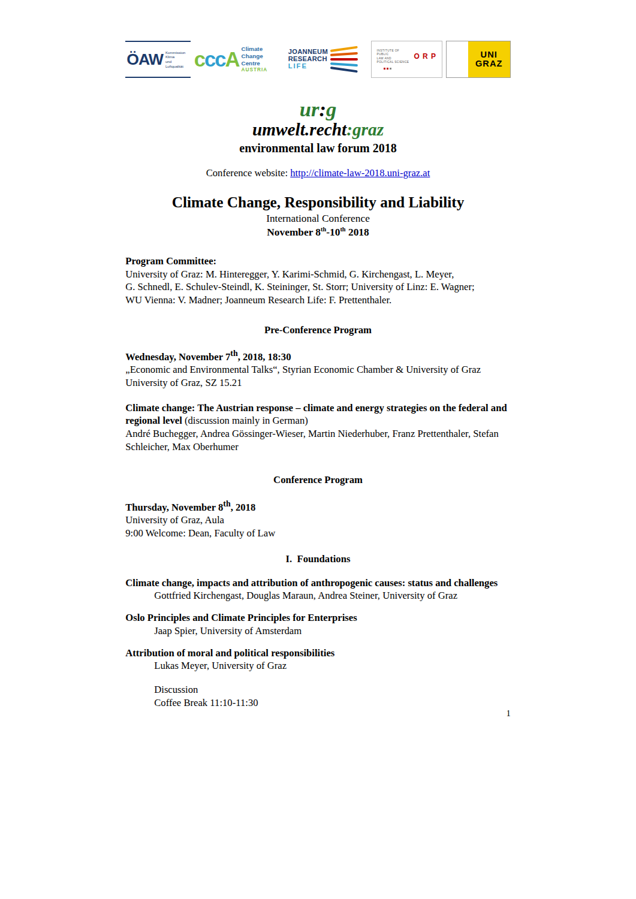ÖAW
Kommission Klima
und Luftqualität
cccA
Climate Change Centre
AUSTRIA
JOANNEUM
RESEARCH
LIFE
INSTITUTE OF
PUBLIC
LAW AND
POLITICAL SCIENCE
O R P
UNI
GRAZ
ur: g
umwelt.recht:graz
environmental law forum 2018
Conference website: http://climate-law-2018.uni-graz.at
Climate Change, Responsibility and Liability
International Conference
November 8th-10th 2018
Program Committee:
University of Graz: M. Hinteregger, Y. Karimi-Schmid, G. Kirchengast, L. Meyer,
G. Schnedl, E. Schulev-Steindl, K. Steininger, St. Storr; University of Linz: E. Wagner;
WU Vienna: V. Madner; Joanneum Research Life: F. Prettenthaler.
Pre-Conference Program
Wednesday, November 7th, 2018, 18:30
„Economic and Environmental Talks“, Styrian Economic Chamber & University of Graz
University of Graz, SZ 15.21
Climate change: The Austrian response – climate and energy strategies on the federal and regional level (discussion mainly in German)
André Buchegger, Andrea Gössinger-Wieser, Martin Niederhuber, Franz Prettenthaler, Stefan Schleicher, Max Oberhumer
Conference Program
Thursday, November 8th, 2018
University of Graz, Aula
9:00 Welcome: Dean, Faculty of Law
I. Foundations
Climate change, impacts and attribution of anthropogenic causes: status and challenges
Gottfried Kirchengast, Douglas Maraun, Andrea Steiner, University of Graz
Oslo Principles and Climate Principles for Enterprises
Jaap Spier, University of Amsterdam
Attribution of moral and political responsibilities
Lukas Meyer, University of Graz
Discussion
Coffee Break 11:10-11:30
1